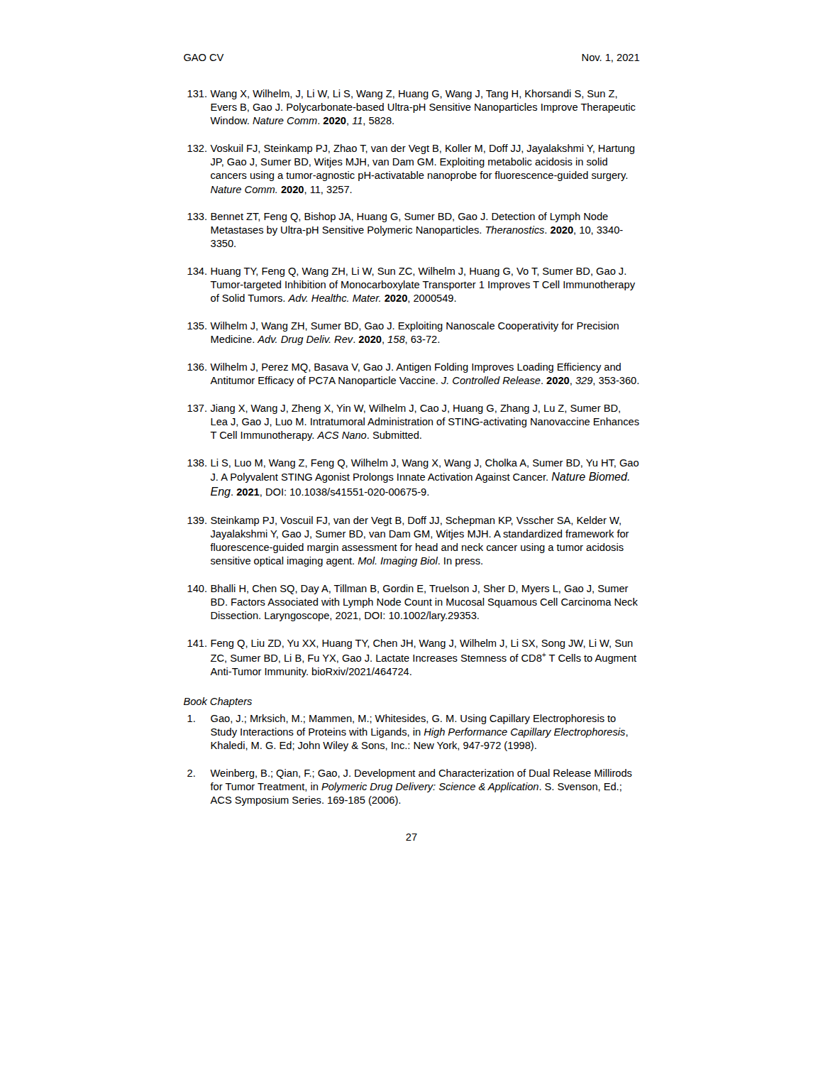GAO CV Nov. 1, 2021
131. Wang X, Wilhelm, J, Li W, Li S, Wang Z, Huang G, Wang J, Tang H, Khorsandi S, Sun Z, Evers B, Gao J. Polycarbonate-based Ultra-pH Sensitive Nanoparticles Improve Therapeutic Window. Nature Comm. 2020, 11, 5828.
132. Voskuil FJ, Steinkamp PJ, Zhao T, van der Vegt B, Koller M, Doff JJ, Jayalakshmi Y, Hartung JP, Gao J, Sumer BD, Witjes MJH, van Dam GM. Exploiting metabolic acidosis in solid cancers using a tumor-agnostic pH-activatable nanoprobe for fluorescence-guided surgery. Nature Comm. 2020, 11, 3257.
133. Bennet ZT, Feng Q, Bishop JA, Huang G, Sumer BD, Gao J. Detection of Lymph Node Metastases by Ultra-pH Sensitive Polymeric Nanoparticles. Theranostics. 2020, 10, 3340-3350.
134. Huang TY, Feng Q, Wang ZH, Li W, Sun ZC, Wilhelm J, Huang G, Vo T, Sumer BD, Gao J. Tumor-targeted Inhibition of Monocarboxylate Transporter 1 Improves T Cell Immunotherapy of Solid Tumors. Adv. Healthc. Mater. 2020, 2000549.
135. Wilhelm J, Wang ZH, Sumer BD, Gao J. Exploiting Nanoscale Cooperativity for Precision Medicine. Adv. Drug Deliv. Rev. 2020, 158, 63-72.
136. Wilhelm J, Perez MQ, Basava V, Gao J. Antigen Folding Improves Loading Efficiency and Antitumor Efficacy of PC7A Nanoparticle Vaccine. J. Controlled Release. 2020, 329, 353-360.
137. Jiang X, Wang J, Zheng X, Yin W, Wilhelm J, Cao J, Huang G, Zhang J, Lu Z, Sumer BD, Lea J, Gao J, Luo M. Intratumoral Administration of STING-activating Nanovaccine Enhances T Cell Immunotherapy. ACS Nano. Submitted.
138. Li S, Luo M, Wang Z, Feng Q, Wilhelm J, Wang X, Wang J, Cholka A, Sumer BD, Yu HT, Gao J. A Polyvalent STING Agonist Prolongs Innate Activation Against Cancer. Nature Biomed. Eng. 2021, DOI: 10.1038/s41551-020-00675-9.
139. Steinkamp PJ, Voscuil FJ, van der Vegt B, Doff JJ, Schepman KP, Vsscher SA, Kelder W, Jayalakshmi Y, Gao J, Sumer BD, van Dam GM, Witjes MJH. A standardized framework for fluorescence-guided margin assessment for head and neck cancer using a tumor acidosis sensitive optical imaging agent. Mol. Imaging Biol. In press.
140. Bhalli H, Chen SQ, Day A, Tillman B, Gordin E, Truelson J, Sher D, Myers L, Gao J, Sumer BD. Factors Associated with Lymph Node Count in Mucosal Squamous Cell Carcinoma Neck Dissection. Laryngoscope, 2021, DOI: 10.1002/lary.29353.
141. Feng Q, Liu ZD, Yu XX, Huang TY, Chen JH, Wang J, Wilhelm J, Li SX, Song JW, Li W, Sun ZC, Sumer BD, Li B, Fu YX, Gao J. Lactate Increases Stemness of CD8+ T Cells to Augment Anti-Tumor Immunity. bioRxiv/2021/464724.
Book Chapters
1. Gao, J.; Mrksich, M.; Mammen, M.; Whitesides, G. M. Using Capillary Electrophoresis to Study Interactions of Proteins with Ligands, in High Performance Capillary Electrophoresis, Khaledi, M. G. Ed; John Wiley & Sons, Inc.: New York, 947-972 (1998).
2. Weinberg, B.; Qian, F.; Gao, J. Development and Characterization of Dual Release Millirods for Tumor Treatment, in Polymeric Drug Delivery: Science & Application. S. Svenson, Ed.; ACS Symposium Series. 169-185 (2006).
27